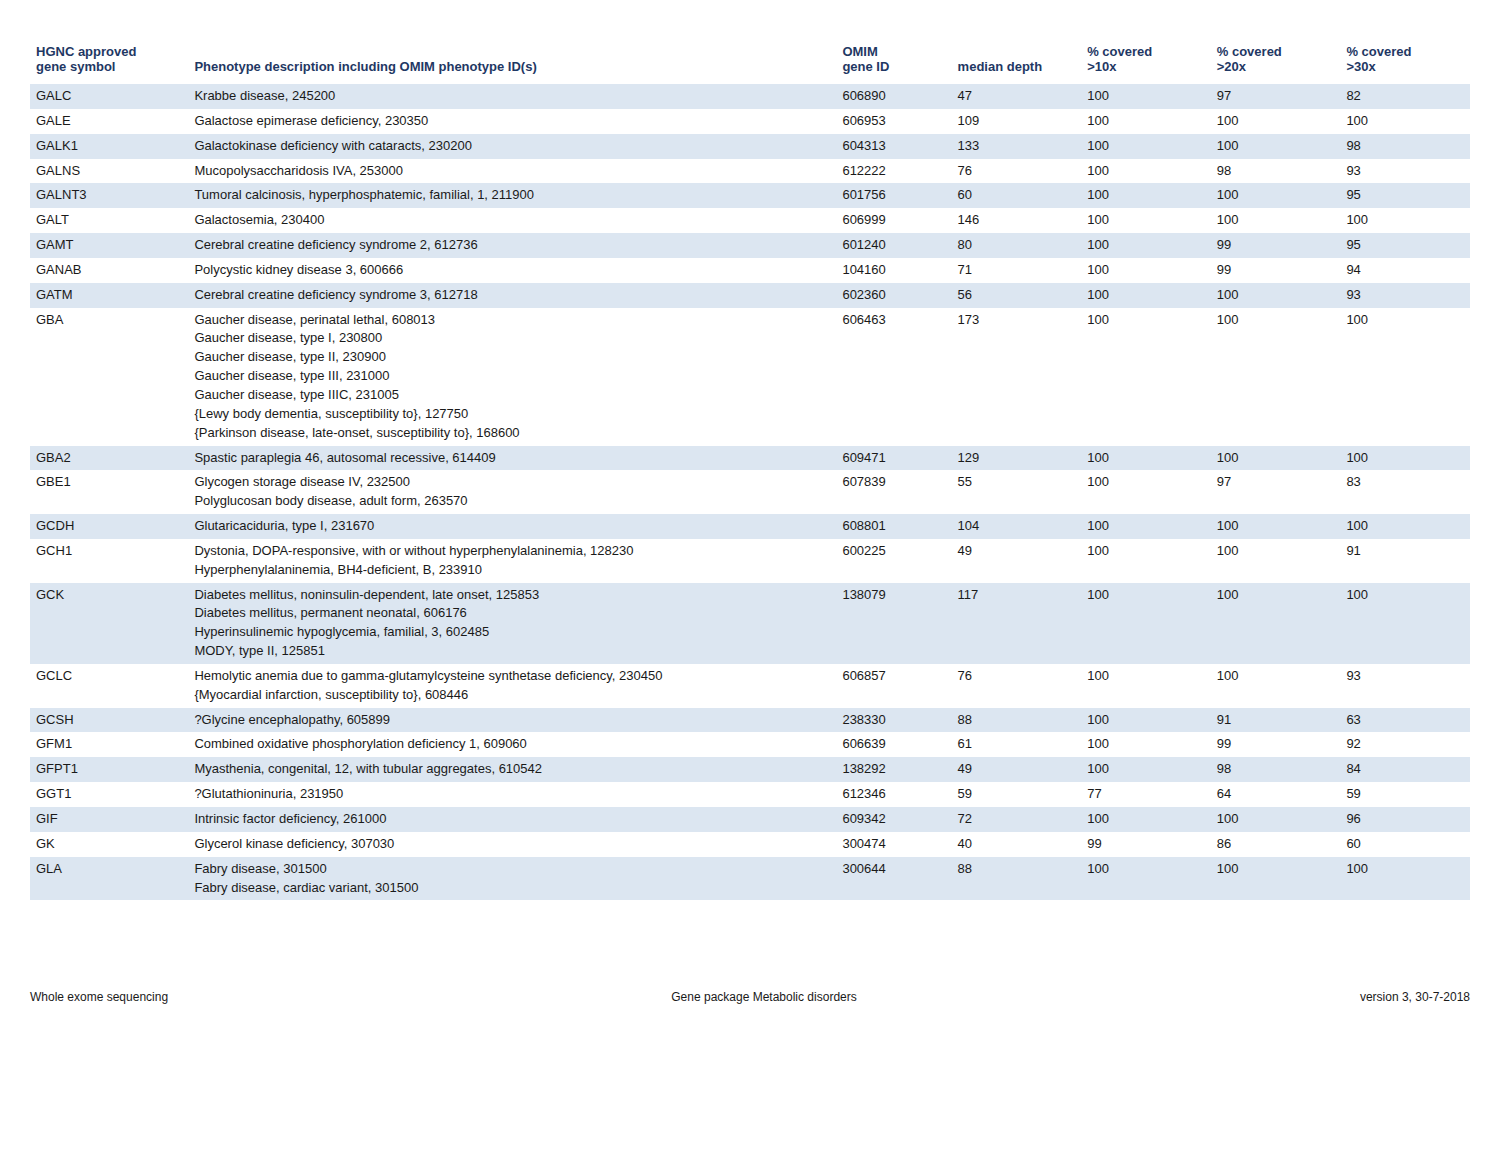| HGNC approved gene symbol | Phenotype description including OMIM phenotype ID(s) | OMIM gene ID | median depth | % covered >10x | % covered >20x | % covered >30x |
| --- | --- | --- | --- | --- | --- | --- |
| GALC | Krabbe disease, 245200 | 606890 | 47 | 100 | 97 | 82 |
| GALE | Galactose epimerase deficiency, 230350 | 606953 | 109 | 100 | 100 | 100 |
| GALK1 | Galactokinase deficiency with cataracts, 230200 | 604313 | 133 | 100 | 100 | 98 |
| GALNS | Mucopolysaccharidosis IVA, 253000 | 612222 | 76 | 100 | 98 | 93 |
| GALNT3 | Tumoral calcinosis, hyperphosphatemic, familial, 1, 211900 | 601756 | 60 | 100 | 100 | 95 |
| GALT | Galactosemia, 230400 | 606999 | 146 | 100 | 100 | 100 |
| GAMT | Cerebral creatine deficiency syndrome 2, 612736 | 601240 | 80 | 100 | 99 | 95 |
| GANAB | Polycystic kidney disease 3, 600666 | 104160 | 71 | 100 | 99 | 94 |
| GATM | Cerebral creatine deficiency syndrome 3, 612718 | 602360 | 56 | 100 | 100 | 93 |
| GBA | Gaucher disease, perinatal lethal, 608013 Gaucher disease, type I, 230800 Gaucher disease, type II, 230900 Gaucher disease, type III, 231000 Gaucher disease, type IIIC, 231005 {Lewy body dementia, susceptibility to}, 127750 {Parkinson disease, late-onset, susceptibility to}, 168600 | 606463 | 173 | 100 | 100 | 100 |
| GBA2 | Spastic paraplegia 46, autosomal recessive, 614409 | 609471 | 129 | 100 | 100 | 100 |
| GBE1 | Glycogen storage disease IV, 232500 Polyglucosan body disease, adult form, 263570 | 607839 | 55 | 100 | 97 | 83 |
| GCDH | Glutaricaciduria, type I, 231670 | 608801 | 104 | 100 | 100 | 100 |
| GCH1 | Dystonia, DOPA-responsive, with or without hyperphenylalaninemia, 128230 Hyperphenylalaninemia, BH4-deficient, B, 233910 | 600225 | 49 | 100 | 100 | 91 |
| GCK | Diabetes mellitus, noninsulin-dependent, late onset, 125853 Diabetes mellitus, permanent neonatal, 606176 Hyperinsulinemic hypoglycemia, familial, 3, 602485 MODY, type II, 125851 | 138079 | 117 | 100 | 100 | 100 |
| GCLC | Hemolytic anemia due to gamma-glutamylcysteine synthetase deficiency, 230450 {Myocardial infarction, susceptibility to}, 608446 | 606857 | 76 | 100 | 100 | 93 |
| GCSH | ?Glycine encephalopathy, 605899 | 238330 | 88 | 100 | 91 | 63 |
| GFM1 | Combined oxidative phosphorylation deficiency 1, 609060 | 606639 | 61 | 100 | 99 | 92 |
| GFPT1 | Myasthenia, congenital, 12, with tubular aggregates, 610542 | 138292 | 49 | 100 | 98 | 84 |
| GGT1 | ?Glutathioninuria, 231950 | 612346 | 59 | 77 | 64 | 59 |
| GIF | Intrinsic factor deficiency, 261000 | 609342 | 72 | 100 | 100 | 96 |
| GK | Glycerol kinase deficiency, 307030 | 300474 | 40 | 99 | 86 | 60 |
| GLA | Fabry disease, 301500 Fabry disease, cardiac variant, 301500 | 300644 | 88 | 100 | 100 | 100 |
Whole exome sequencing
Gene package Metabolic disorders
version 3, 30-7-2018